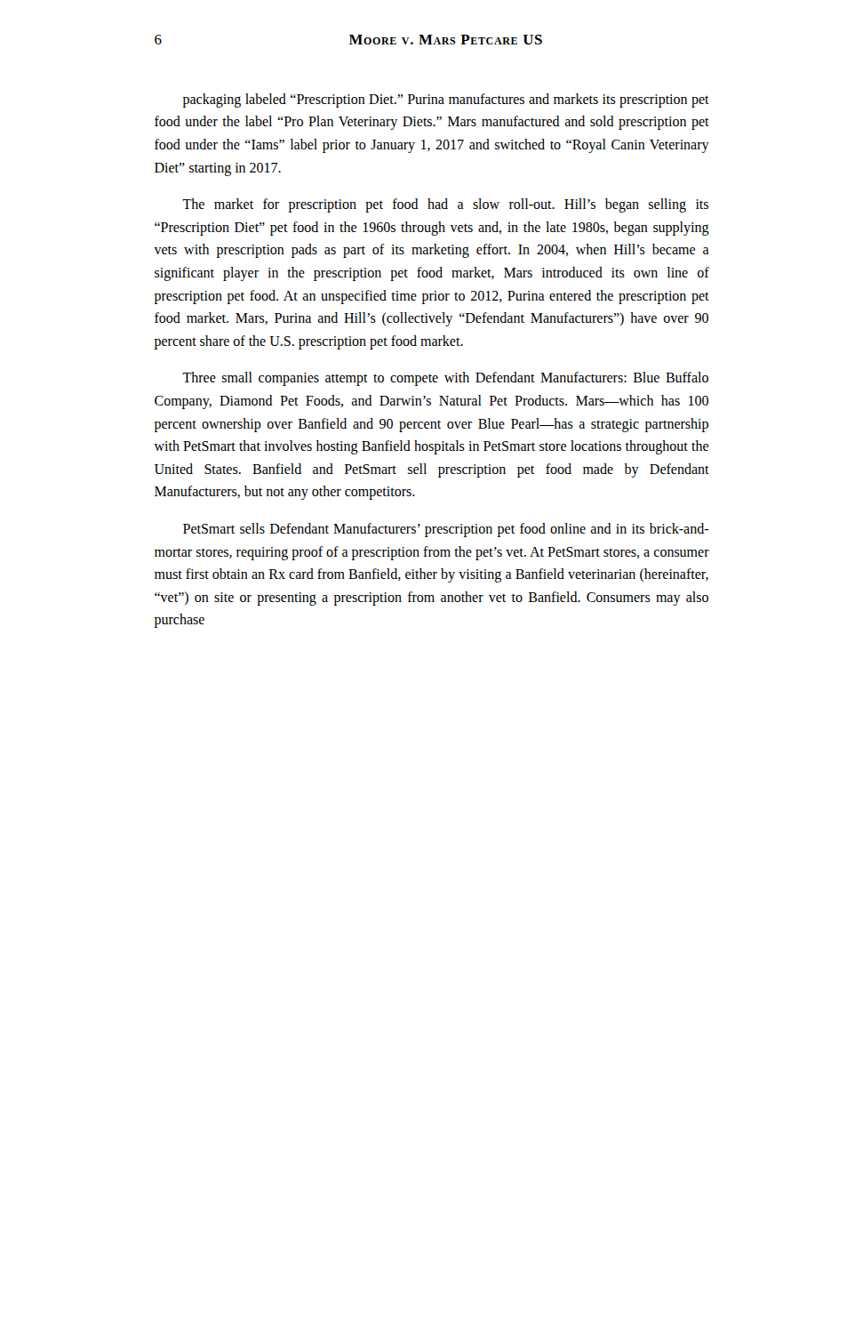6
Moore v. Mars Petcare US
packaging labeled “Prescription Diet.” Purina manufactures and markets its prescription pet food under the label “Pro Plan Veterinary Diets.” Mars manufactured and sold prescription pet food under the “Iams” label prior to January 1, 2017 and switched to “Royal Canin Veterinary Diet” starting in 2017.
The market for prescription pet food had a slow roll-out. Hill’s began selling its “Prescription Diet” pet food in the 1960s through vets and, in the late 1980s, began supplying vets with prescription pads as part of its marketing effort. In 2004, when Hill’s became a significant player in the prescription pet food market, Mars introduced its own line of prescription pet food. At an unspecified time prior to 2012, Purina entered the prescription pet food market. Mars, Purina and Hill’s (collectively “Defendant Manufacturers”) have over 90 percent share of the U.S. prescription pet food market.
Three small companies attempt to compete with Defendant Manufacturers: Blue Buffalo Company, Diamond Pet Foods, and Darwin’s Natural Pet Products. Mars—which has 100 percent ownership over Banfield and 90 percent over Blue Pearl—has a strategic partnership with PetSmart that involves hosting Banfield hospitals in PetSmart store locations throughout the United States. Banfield and PetSmart sell prescription pet food made by Defendant Manufacturers, but not any other competitors.
PetSmart sells Defendant Manufacturers’ prescription pet food online and in its brick-and-mortar stores, requiring proof of a prescription from the pet’s vet. At PetSmart stores, a consumer must first obtain an Rx card from Banfield, either by visiting a Banfield veterinarian (hereinafter, “vet”) on site or presenting a prescription from another vet to Banfield. Consumers may also purchase